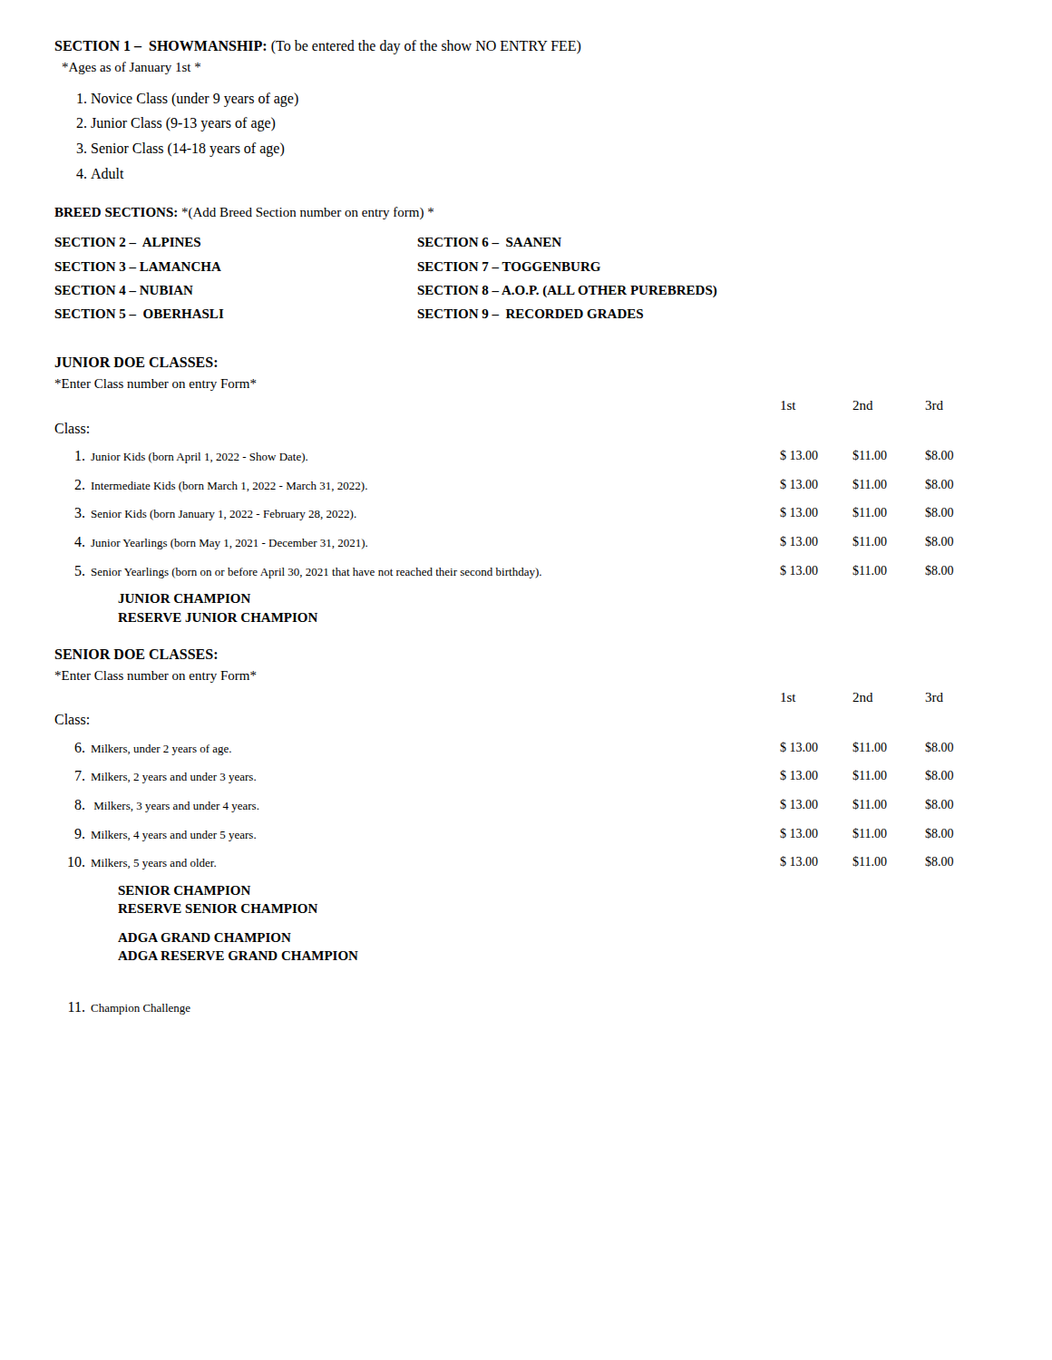SECTION 1 – SHOWMANSHIP: (To be entered the day of the show NO ENTRY FEE)
*Ages as of January 1st *
Novice Class (under 9 years of age)
Junior Class (9-13 years of age)
Senior Class (14-18 years of age)
Adult
BREED SECTIONS: *(Add Breed Section number on entry form) *
| SECTION 2 – ALPINES | SECTION 6 – SAANEN |
| SECTION 3 – LAMANCHA | SECTION 7 – TOGGENBURG |
| SECTION 4 – NUBIAN | SECTION 8 – A.O.P. (ALL OTHER PUREBREDS) |
| SECTION 5 – OBERHASLI | SECTION 9 – RECORDED GRADES |
JUNIOR DOE CLASSES:
*Enter Class number on entry Form*
| | | 1st | 2nd | 3rd |
| --- | --- | --- | --- | --- |
| Class: | |
| 1. | Junior Kids (born April 1, 2022 - Show Date). | $ 13.00 | $11.00 | $8.00 |
| 2. | Intermediate Kids (born March 1, 2022 - March 31, 2022). | $ 13.00 | $11.00 | $8.00 |
| 3. | Senior Kids (born January 1, 2022 - February 28, 2022). | $ 13.00 | $11.00 | $8.00 |
| 4. | Junior Yearlings (born May 1, 2021 - December 31, 2021). | $ 13.00 | $11.00 | $8.00 |
| 5. | Senior Yearlings (born on or before April 30, 2021 that have not reached their second birthday). | $ 13.00 | $11.00 | $8.00 |
JUNIOR CHAMPION
RESERVE JUNIOR CHAMPION
SENIOR DOE CLASSES:
*Enter Class number on entry Form*
| | | 1st | 2nd | 3rd |
| --- | --- | --- | --- | --- |
| Class: | |
| 6. | Milkers, under 2 years of age. | $ 13.00 | $11.00 | $8.00 |
| 7. | Milkers, 2 years and under 3 years. | $ 13.00 | $11.00 | $8.00 |
| 8. | Milkers, 3 years and under 4 years. | $ 13.00 | $11.00 | $8.00 |
| 9. | Milkers, 4 years and under 5 years. | $ 13.00 | $11.00 | $8.00 |
| 10. | Milkers, 5 years and older. | $ 13.00 | $11.00 | $8.00 |
SENIOR CHAMPION
RESERVE SENIOR CHAMPION
ADGA GRAND CHAMPION
ADGA RESERVE GRAND CHAMPION
| 11. | Champion Challenge | | | |